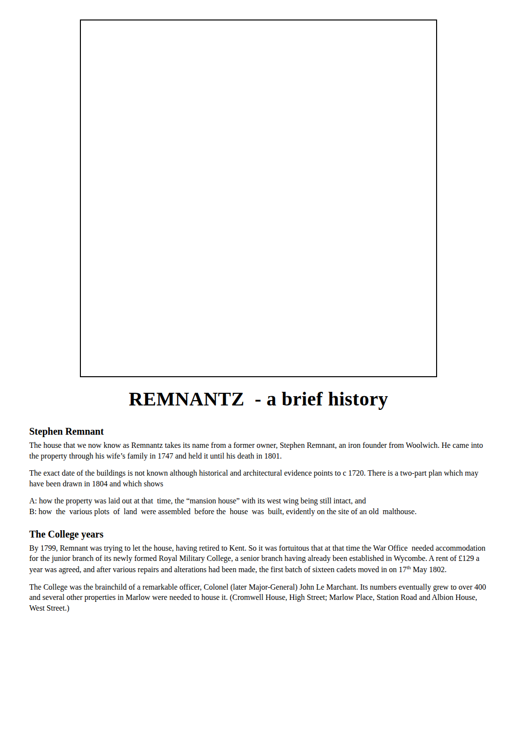REMNANTZ - a brief history
Stephen Remnant
The house that we now know as Remnantz takes its name from a former owner, Stephen Remnant, an iron founder from Woolwich. He came into the property through his wife’s family in 1747 and held it until his death in 1801.
The exact date of the buildings is not known although historical and architectural evidence points to c 1720. There is a two-part plan which may have been drawn in 1804 and which shows
A: how the property was laid out at that time, the “mansion house” with its west wing being still intact, and
B: how the various plots of land were assembled before the house was built, evidently on the site of an old malthouse.
The College years
By 1799, Remnant was trying to let the house, having retired to Kent. So it was fortuitous that at that time the War Office needed accommodation for the junior branch of its newly formed Royal Military College, a senior branch having already been established in Wycombe. A rent of £129 a year was agreed, and after various repairs and alterations had been made, the first batch of sixteen cadets moved in on 17th May 1802.
The College was the brainchild of a remarkable officer, Colonel (later Major-General) John Le Marchant. Its numbers eventually grew to over 400 and several other properties in Marlow were needed to house it. (Cromwell House, High Street; Marlow Place, Station Road and Albion House, West Street.)